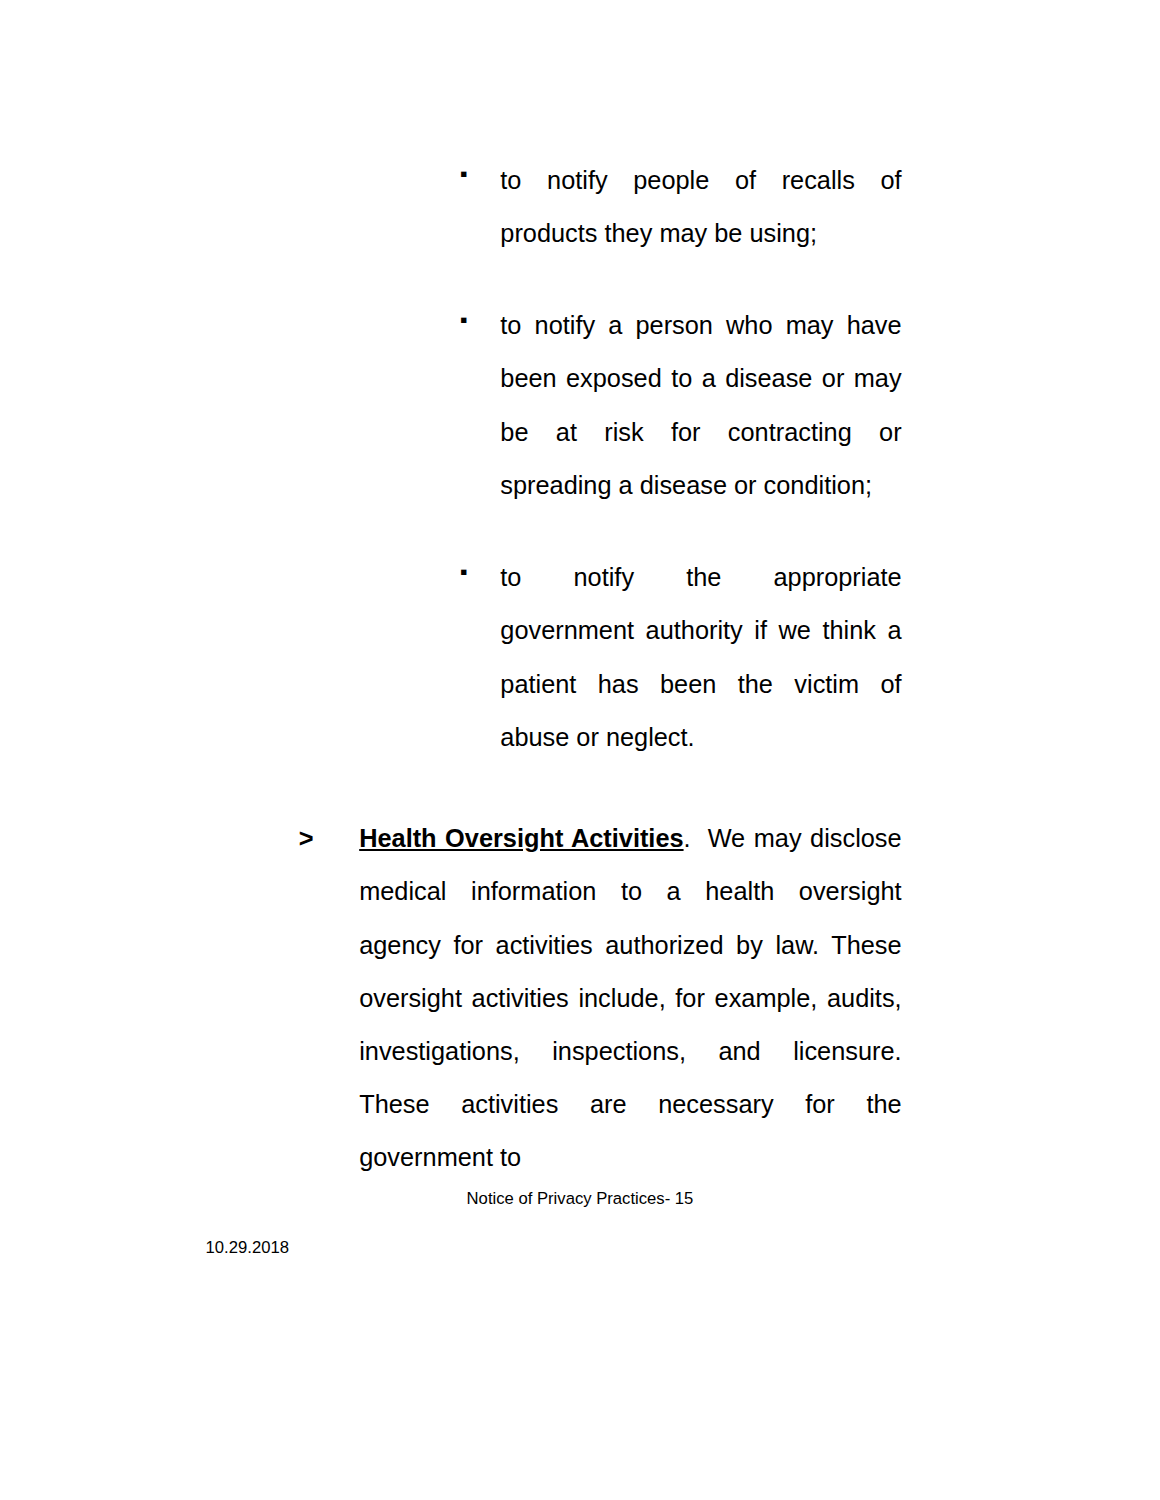to notify people of recalls of products they may be using;
to notify a person who may have been exposed to a disease or may be at risk for contracting or spreading a disease or condition;
to notify the appropriate government authority if we think a patient has been the victim of abuse or neglect.
> Health Oversight Activities. We may disclose medical information to a health oversight agency for activities authorized by law. These oversight activities include, for example, audits, investigations, inspections, and licensure. These activities are necessary for the government to
Notice of Privacy Practices- 15
10.29.2018